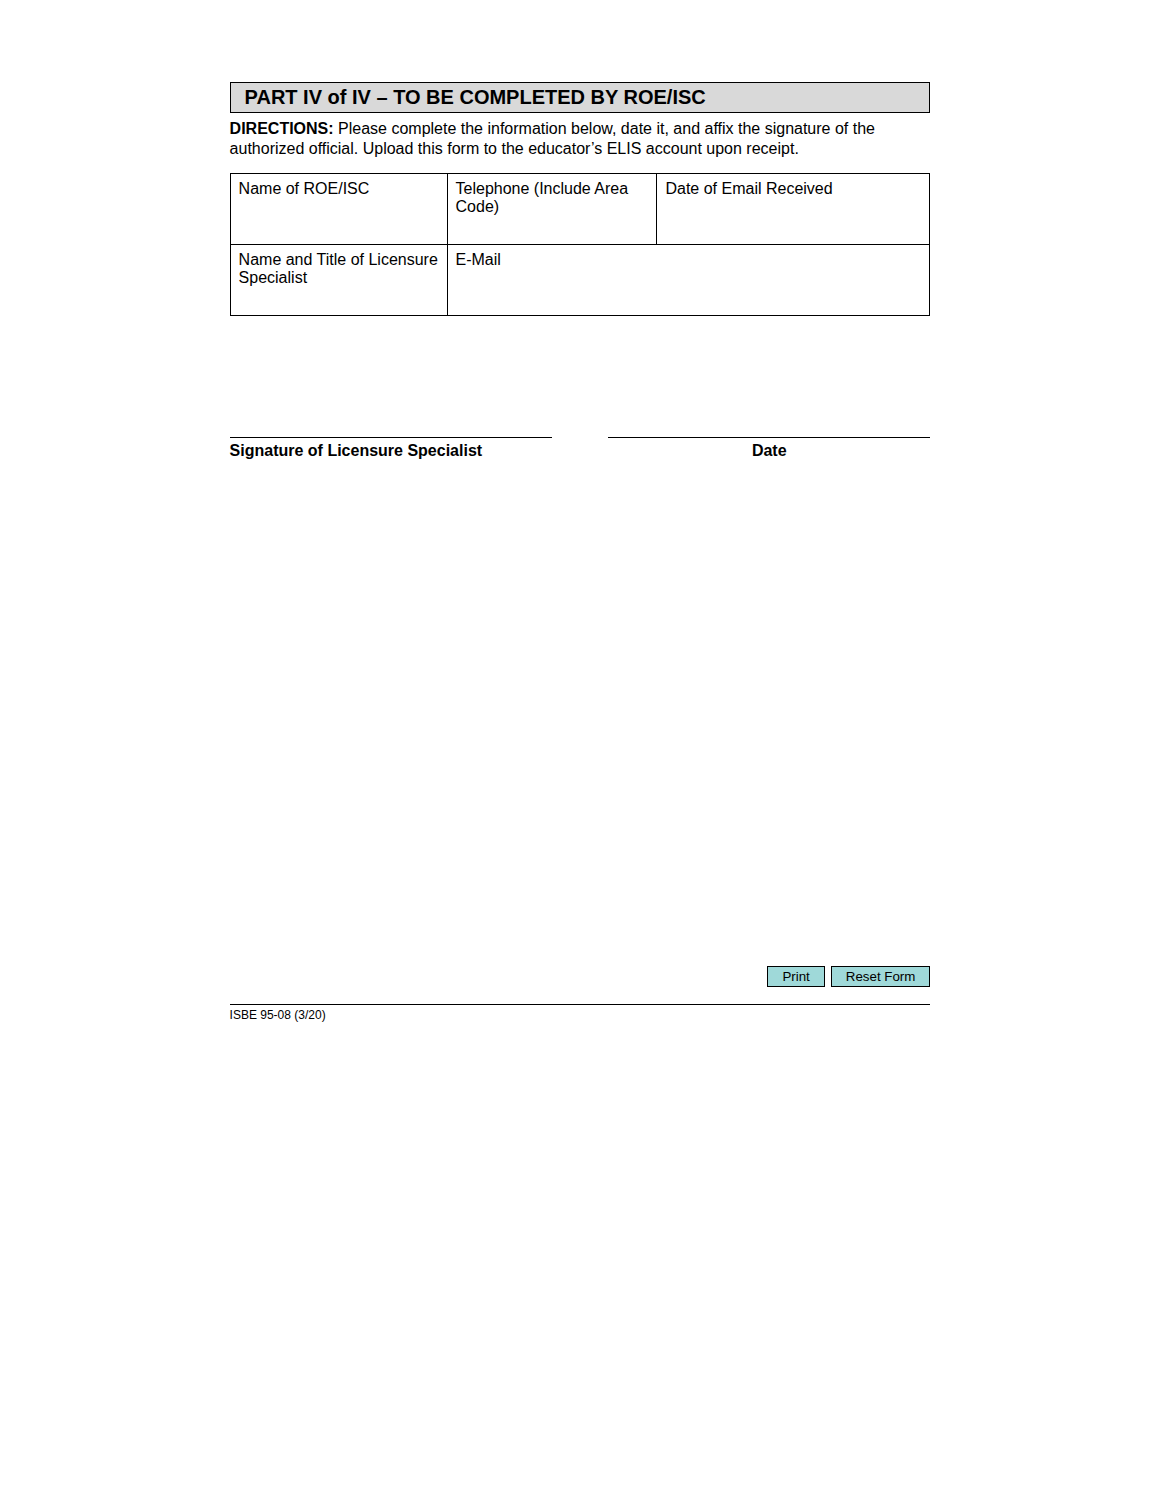PART IV of IV – TO BE COMPLETED BY ROE/ISC
DIRECTIONS: Please complete the information below, date it, and affix the signature of the authorized official. Upload this form to the educator’s ELIS account upon receipt.
| Name of ROE/ISC | Telephone (Include Area Code) | Date of Email Received |
| Name and Title of Licensure Specialist | E-Mail |
Signature of Licensure Specialist
Date
Print Reset Form
ISBE 95-08 (3/20)